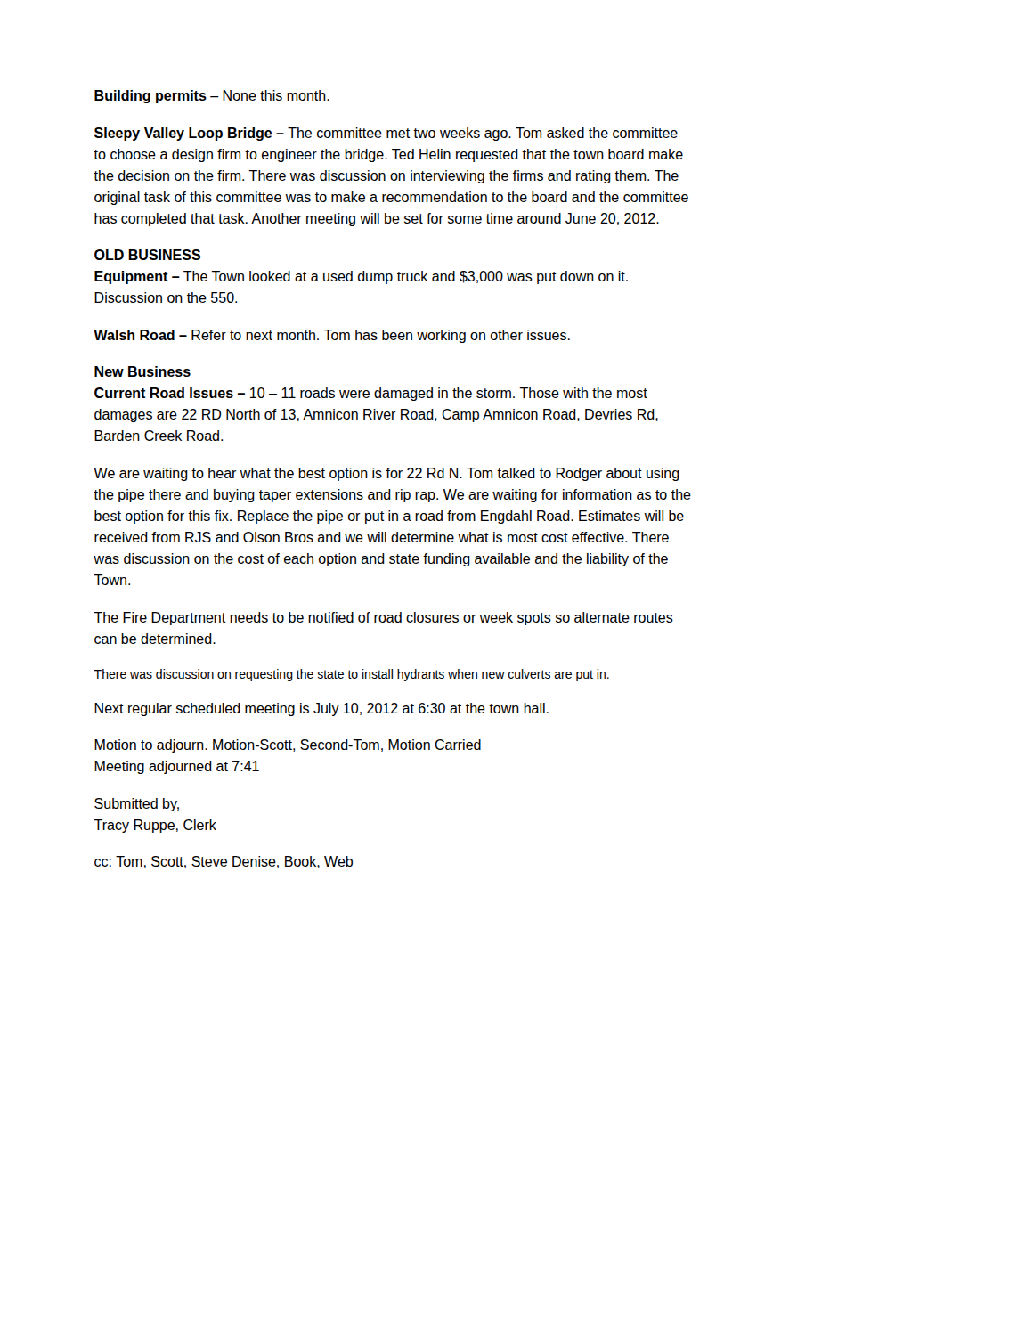Building permits – None this month.
Sleepy Valley Loop Bridge – The committee met two weeks ago. Tom asked the committee to choose a design firm to engineer the bridge. Ted Helin requested that the town board make the decision on the firm. There was discussion on interviewing the firms and rating them. The original task of this committee was to make a recommendation to the board and the committee has completed that task. Another meeting will be set for some time around June 20, 2012.
OLD BUSINESS
Equipment – The Town looked at a used dump truck and $3,000 was put down on it.
Discussion on the 550.
Walsh Road – Refer to next month. Tom has been working on other issues.
New Business
Current Road Issues – 10 – 11 roads were damaged in the storm. Those with the most damages are 22 RD North of 13, Amnicon River Road, Camp Amnicon Road, Devries Rd, Barden Creek Road.
We are waiting to hear what the best option is for 22 Rd N. Tom talked to Rodger about using the pipe there and buying taper extensions and rip rap. We are waiting for information as to the best option for this fix. Replace the pipe or put in a road from Engdahl Road. Estimates will be received from RJS and Olson Bros and we will determine what is most cost effective. There was discussion on the cost of each option and state funding available and the liability of the Town.
The Fire Department needs to be notified of road closures or week spots so alternate routes can be determined.
There was discussion on requesting the state to install hydrants when new culverts are put in.
Next regular scheduled meeting is July 10, 2012 at 6:30 at the town hall.
Motion to adjourn. Motion-Scott, Second-Tom, Motion Carried
Meeting adjourned at 7:41
Submitted by,
Tracy Ruppe, Clerk
cc: Tom, Scott, Steve Denise, Book, Web